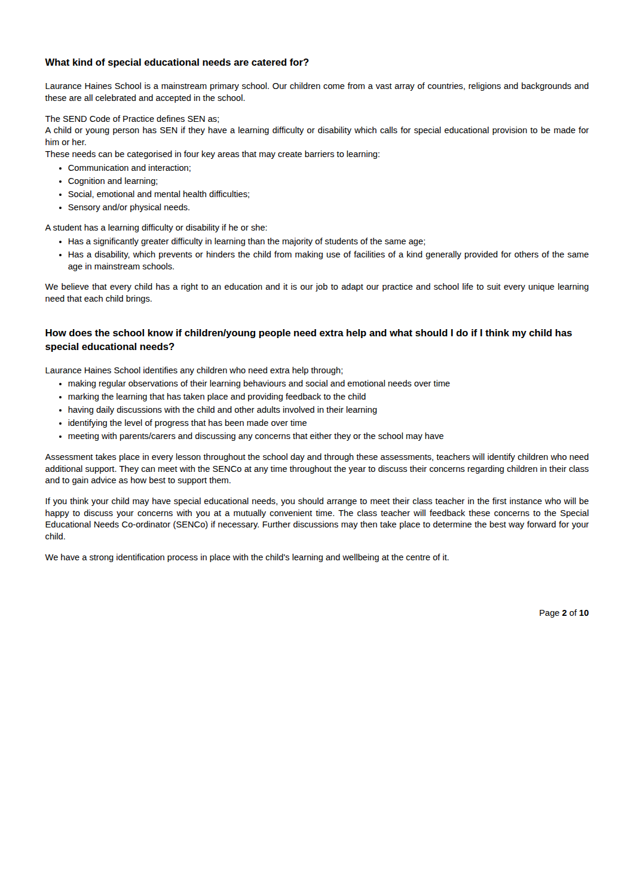What kind of special educational needs are catered for?
Laurance Haines School is a mainstream primary school. Our children come from a vast array of countries, religions and backgrounds and these are all celebrated and accepted in the school.
The SEND Code of Practice defines SEN as;
A child or young person has SEN if they have a learning difficulty or disability which calls for special educational provision to be made for him or her.
These needs can be categorised in four key areas that may create barriers to learning:
Communication and interaction;
Cognition and learning;
Social, emotional and mental health difficulties;
Sensory and/or physical needs.
A student has a learning difficulty or disability if he or she:
Has a significantly greater difficulty in learning than the majority of students of the same age;
Has a disability, which prevents or hinders the child from making use of facilities of a kind generally provided for others of the same age in mainstream schools.
We believe that every child has a right to an education and it is our job to adapt our practice and school life to suit every unique learning need that each child brings.
How does the school know if children/young people need extra help and what should I do if I think my child has special educational needs?
Laurance Haines School identifies any children who need extra help through;
making regular observations of their learning behaviours and social and emotional needs over time
marking the learning that has taken place and providing feedback to the child
having daily discussions with the child and other adults involved in their learning
identifying the level of progress that has been made over time
meeting with parents/carers and discussing any concerns that either they or the school may have
Assessment takes place in every lesson throughout the school day and through these assessments, teachers will identify children who need additional support. They can meet with the SENCo at any time throughout the year to discuss their concerns regarding children in their class and to gain advice as how best to support them.
If you think your child may have special educational needs, you should arrange to meet their class teacher in the first instance who will be happy to discuss your concerns with you at a mutually convenient time. The class teacher will feedback these concerns to the Special Educational Needs Co-ordinator (SENCo) if necessary. Further discussions may then take place to determine the best way forward for your child.
We have a strong identification process in place with the child's learning and wellbeing at the centre of it.
Page 2 of 10